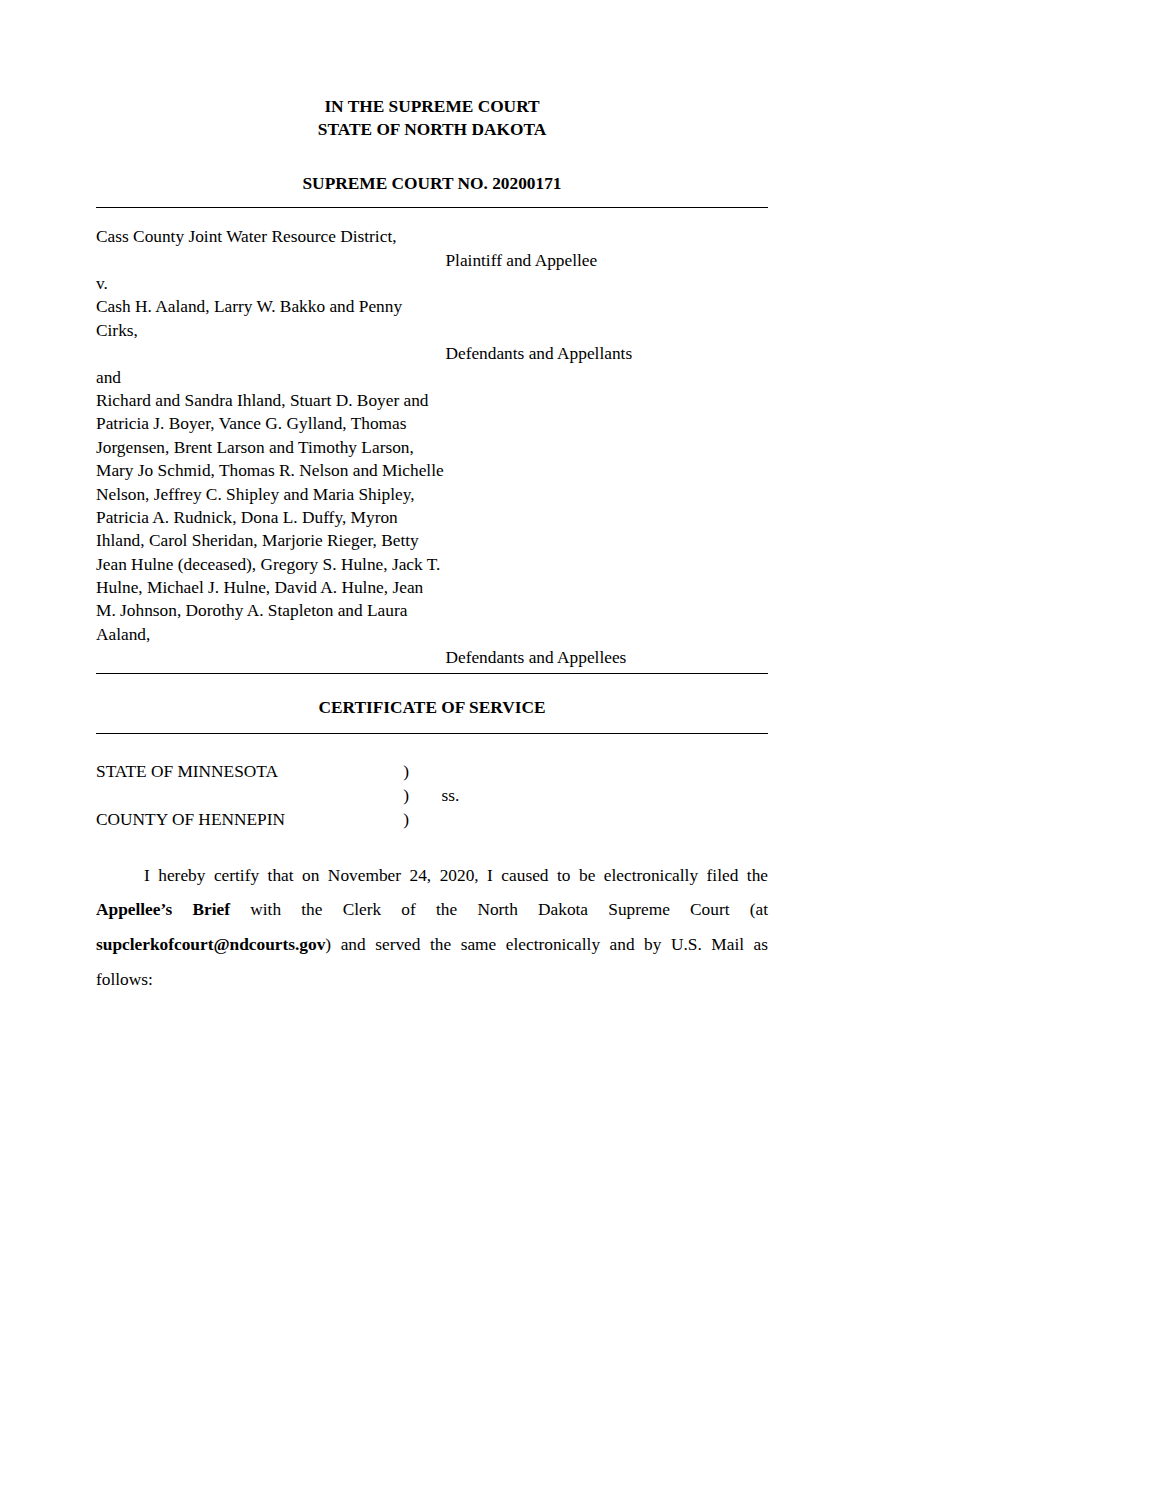IN THE SUPREME COURT
STATE OF NORTH DAKOTA
SUPREME COURT NO. 20200171
| Cass County Joint Water Resource District, | |
| | Plaintiff and Appellee |
| v. | |
| Cash H. Aaland, Larry W. Bakko and Penny Cirks, | |
| | Defendants and Appellants |
| and | |
| Richard and Sandra Ihland, Stuart D. Boyer and Patricia J. Boyer, Vance G. Gylland, Thomas Jorgensen, Brent Larson and Timothy Larson, Mary Jo Schmid, Thomas R. Nelson and Michelle Nelson, Jeffrey C. Shipley and Maria Shipley, Patricia A. Rudnick, Dona L. Duffy, Myron Ihland, Carol Sheridan, Marjorie Rieger, Betty Jean Hulne (deceased), Gregory S. Hulne, Jack T. Hulne, Michael J. Hulne, David A. Hulne, Jean M. Johnson, Dorothy A. Stapleton and Laura Aaland, | |
| | Defendants and Appellees |
CERTIFICATE OF SERVICE
| STATE OF MINNESOTA | ) | |
| | ) | ss. |
| COUNTY OF HENNEPIN | ) | |
I hereby certify that on November 24, 2020, I caused to be electronically filed the Appellee’s Brief with the Clerk of the North Dakota Supreme Court (at supclerkofcourt@ndcourts.gov) and served the same electronically and by U.S. Mail as follows: